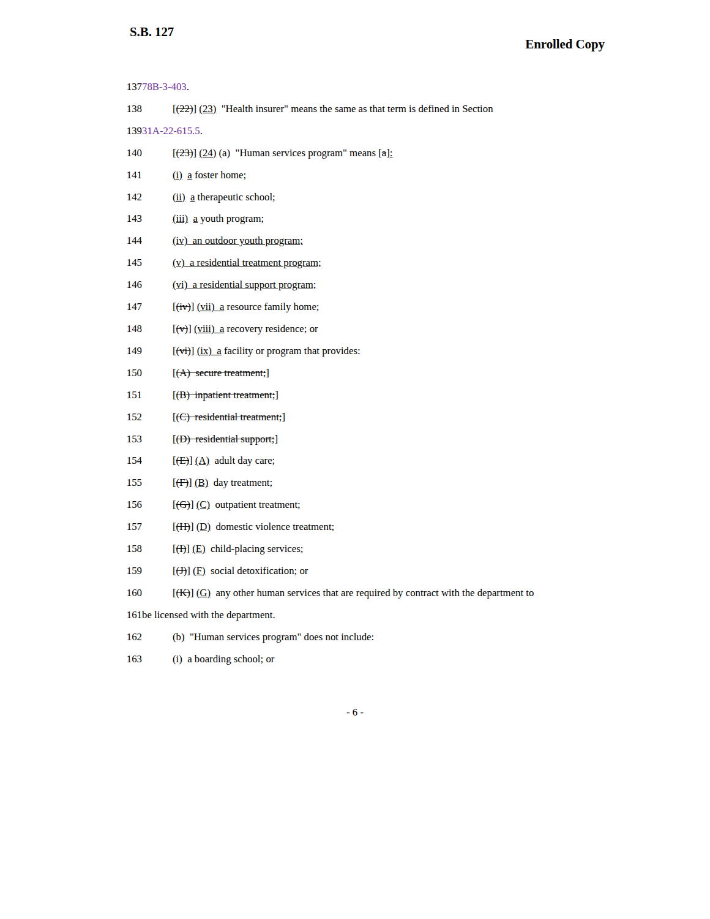S.B. 127
Enrolled Copy
| 137 | 78B-3-403 . |
| 138 | [ (22) ] (23) "Health insurer" means the same as that term is defined in Section |
| 139 | 31A-22-615.5 . |
| 140 | [ (23) ] (24) (a) "Human services program" means [ a ] : |
| 141 | (i) a foster home; |
| 142 | (ii) a therapeutic school; |
| 143 | (iii) a youth program; |
| 144 | (iv) an outdoor youth program; |
| 145 | (v) a residential treatment program; |
| 146 | (vi) a residential support program; |
| 147 | [ (iv) ] (vii) a resource family home; |
| 148 | [ (v) ] (viii) a recovery residence; or |
| 149 | [ (vi) ] (ix) a facility or program that provides: |
| 150 | [ (A) secure treatment; ] |
| 151 | [ (B) inpatient treatment; ] |
| 152 | [ (C) residential treatment; ] |
| 153 | [ (D) residential support; ] |
| 154 | [ (E) ] (A) adult day care; |
| 155 | [ (F) ] (B) day treatment; |
| 156 | [ (G) ] (C) outpatient treatment; |
| 157 | [ (H) ] (D) domestic violence treatment; |
| 158 | [ (I) ] (E) child-placing services; |
| 159 | [ (J) ] (F) social detoxification; or |
| 160 | [ (K) ] (G) any other human services that are required by contract with the department to |
| 161 | be licensed with the department. |
| 162 | (b) "Human services program" does not include: |
| 163 | (i) a boarding school; or |
- 6 -